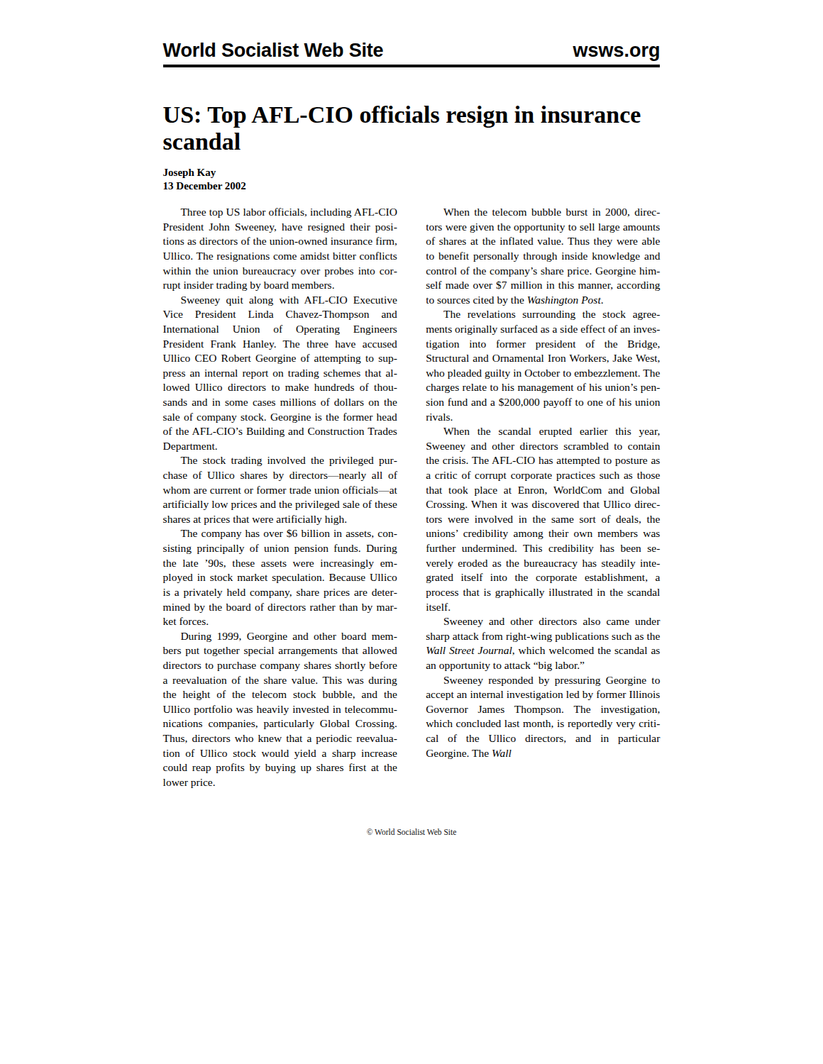World Socialist Web Site
wsws.org
US: Top AFL-CIO officials resign in insurance scandal
Joseph Kay 13 December 2002
Three top US labor officials, including AFL-CIO President John Sweeney, have resigned their positions as directors of the union-owned insurance firm, Ullico. The resignations come amidst bitter conflicts within the union bureaucracy over probes into corrupt insider trading by board members.
Sweeney quit along with AFL-CIO Executive Vice President Linda Chavez-Thompson and International Union of Operating Engineers President Frank Hanley. The three have accused Ullico CEO Robert Georgine of attempting to suppress an internal report on trading schemes that allowed Ullico directors to make hundreds of thousands and in some cases millions of dollars on the sale of company stock. Georgine is the former head of the AFL-CIO’s Building and Construction Trades Department.
The stock trading involved the privileged purchase of Ullico shares by directors—nearly all of whom are current or former trade union officials—at artificially low prices and the privileged sale of these shares at prices that were artificially high.
The company has over $6 billion in assets, consisting principally of union pension funds. During the late ’90s, these assets were increasingly employed in stock market speculation. Because Ullico is a privately held company, share prices are determined by the board of directors rather than by market forces.
During 1999, Georgine and other board members put together special arrangements that allowed directors to purchase company shares shortly before a reevaluation of the share value. This was during the height of the telecom stock bubble, and the Ullico portfolio was heavily invested in telecommunications companies, particularly Global Crossing. Thus, directors who knew that a periodic reevaluation of Ullico stock would yield a sharp increase could reap profits by buying up shares first at the lower price.
When the telecom bubble burst in 2000, directors were given the opportunity to sell large amounts of shares at the inflated value. Thus they were able to benefit personally through inside knowledge and control of the company’s share price. Georgine himself made over $7 million in this manner, according to sources cited by the Washington Post.
The revelations surrounding the stock agreements originally surfaced as a side effect of an investigation into former president of the Bridge, Structural and Ornamental Iron Workers, Jake West, who pleaded guilty in October to embezzlement. The charges relate to his management of his union’s pension fund and a $200,000 payoff to one of his union rivals.
When the scandal erupted earlier this year, Sweeney and other directors scrambled to contain the crisis. The AFL-CIO has attempted to posture as a critic of corrupt corporate practices such as those that took place at Enron, WorldCom and Global Crossing. When it was discovered that Ullico directors were involved in the same sort of deals, the unions’ credibility among their own members was further undermined. This credibility has been severely eroded as the bureaucracy has steadily integrated itself into the corporate establishment, a process that is graphically illustrated in the scandal itself.
Sweeney and other directors also came under sharp attack from right-wing publications such as the Wall Street Journal, which welcomed the scandal as an opportunity to attack “big labor.”
Sweeney responded by pressuring Georgine to accept an internal investigation led by former Illinois Governor James Thompson. The investigation, which concluded last month, is reportedly very critical of the Ullico directors, and in particular Georgine. The Wall
© World Socialist Web Site